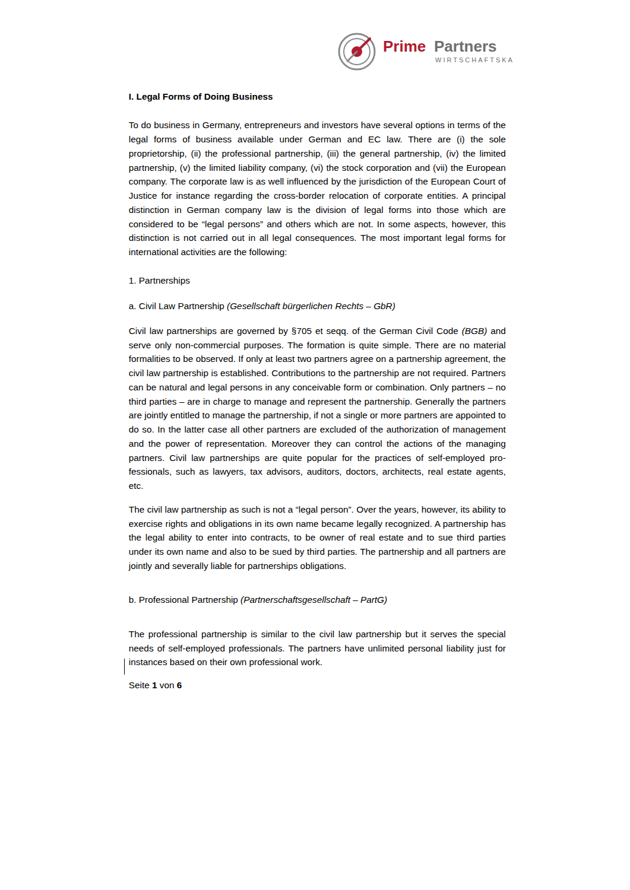Prime Partners WIRTSCHAFTSKANZLEI
I. Legal Forms of Doing Business
To do business in Germany, entrepreneurs and investors have several options in terms of the legal forms of business available under German and EC law. There are (i) the sole proprietorship, (ii) the professional partnership, (iii) the general partnership, (iv) the limited partnership, (v) the limited liability company, (vi) the stock corporation and (vii) the European company. The corporate law is as well influenced by the jurisdiction of the European Court of Justice for instance regarding the cross-border relocation of corporate entities. A principal distinction in German company law is the division of legal forms into those which are considered to be “legal persons” and others which are not. In some aspects, however, this distinction is not carried out in all legal consequences. The most important legal forms for international activities are the following:
1. Partnerships
a. Civil Law Partnership (Gesellschaft bürgerlichen Rechts – GbR)
Civil law partnerships are governed by §705 et seqq. of the German Civil Code (BGB) and serve only non-commercial purposes. The formation is quite simple. There are no material formalities to be observed. If only at least two partners agree on a partnership agreement, the civil law partnership is established. Contributions to the partnership are not required. Partners can be natural and legal persons in any conceivable form or combination. Only partners – no third parties – are in charge to manage and represent the partnership. Generally the partners are jointly entitled to manage the partnership, if not a single or more partners are appointed to do so. In the latter case all other partners are excluded of the authorization of management and the power of representation. Moreover they can control the actions of the managing partners. Civil law partnerships are quite popular for the practices of self-employed pro-fessionals, such as lawyers, tax advisors, auditors, doctors, architects, real estate agents, etc.
The civil law partnership as such is not a “legal person”. Over the years, however, its ability to exercise rights and obligations in its own name became legally recognized. A partnership has the legal ability to enter into contracts, to be owner of real estate and to sue third parties under its own name and also to be sued by third parties. The partnership and all partners are jointly and severally liable for partnerships obligations.
b. Professional Partnership (Partnerschaftsgesellschaft – PartG)
The professional partnership is similar to the civil law partnership but it serves the special needs of self-employed professionals. The partners have unlimited personal liability just for instances based on their own professional work.
Seite 1 von 6